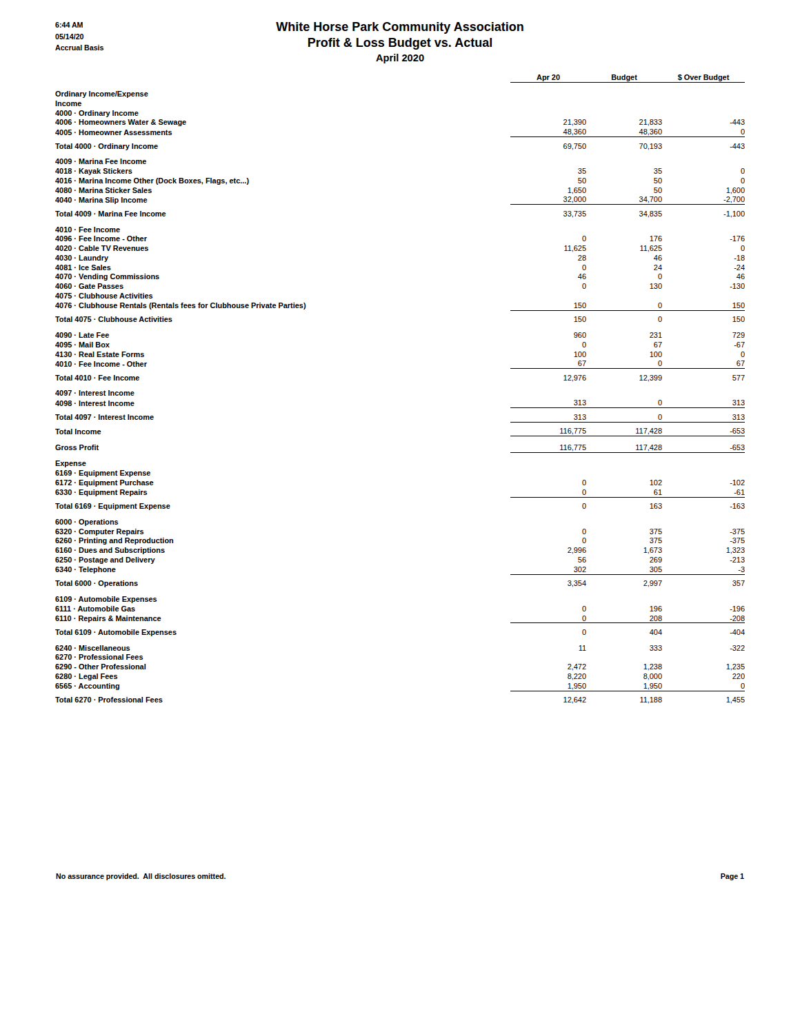| 6:44 AM 05/14/20 Accrual Basis | White Horse Park Community Association Profit & Loss Budget vs. Actual April 2020 | |
| | Apr 20 | Budget | $ Over Budget |
| Ordinary Income/Expense | | | |
| Income | | | |
| 4000 · Ordinary Income | | | |
| 4006 · Homeowners Water & Sewage | 21,390 | 21,833 | -443 |
| 4005 · Homeowner Assessments | 48,360 | 48,360 | 0 |
| Total 4000 · Ordinary Income | 69,750 | 70,193 | -443 |
| 4009 · Marina Fee Income | | | |
| 4018 · Kayak Stickers | 35 | 35 | 0 |
| 4016 · Marina Income Other (Dock Boxes, Flags, etc...) | 50 | 50 | 0 |
| 4080 · Marina Sticker Sales | 1,650 | 50 | 1,600 |
| 4040 · Marina Slip Income | 32,000 | 34,700 | -2,700 |
| Total 4009 · Marina Fee Income | 33,735 | 34,835 | -1,100 |
| 4010 · Fee Income | | | |
| 4096 · Fee Income - Other | 0 | 176 | -176 |
| 4020 · Cable TV Revenues | 11,625 | 11,625 | 0 |
| 4030 · Laundry | 28 | 46 | -18 |
| 4081 · Ice Sales | 0 | 24 | -24 |
| 4070 · Vending Commissions | 46 | 0 | 46 |
| 4060 · Gate Passes | 0 | 130 | -130 |
| 4075 · Clubhouse Activities | | | |
| 4076 · Clubhouse Rentals (Rentals fees for Clubhouse Private Parties) | 150 | 0 | 150 |
| Total 4075 · Clubhouse Activities | 150 | 0 | 150 |
| 4090 · Late Fee | 960 | 231 | 729 |
| 4095 · Mail Box | 0 | 67 | -67 |
| 4130 · Real Estate Forms | 100 | 100 | 0 |
| 4010 · Fee Income - Other | 67 | 0 | 67 |
| Total 4010 · Fee Income | 12,976 | 12,399 | 577 |
| 4097 · Interest Income | | | |
| 4098 · Interest Income | 313 | 0 | 313 |
| Total 4097 · Interest Income | 313 | 0 | 313 |
| Total Income | 116,775 | 117,428 | -653 |
| Gross Profit | 116,775 | 117,428 | -653 |
| Expense | | | |
| 6169 · Equipment Expense | | | |
| 6172 · Equipment Purchase | 0 | 102 | -102 |
| 6330 · Equipment Repairs | 0 | 61 | -61 |
| Total 6169 · Equipment Expense | 0 | 163 | -163 |
| 6000 · Operations | | | |
| 6320 · Computer Repairs | 0 | 375 | -375 |
| 6260 · Printing and Reproduction | 0 | 375 | -375 |
| 6160 · Dues and Subscriptions | 2,996 | 1,673 | 1,323 |
| 6250 · Postage and Delivery | 56 | 269 | -213 |
| 6340 · Telephone | 302 | 305 | -3 |
| Total 6000 · Operations | 3,354 | 2,997 | 357 |
| 6109 · Automobile Expenses | | | |
| 6111 · Automobile Gas | 0 | 196 | -196 |
| 6110 · Repairs & Maintenance | 0 | 208 | -208 |
| Total 6109 · Automobile Expenses | 0 | 404 | -404 |
| 6240 · Miscellaneous | 11 | 333 | -322 |
| 6270 · Professional Fees | | | |
| 6290 - Other Professional | 2,472 | 1,238 | 1,235 |
| 6280 · Legal Fees | 8,220 | 8,000 | 220 |
| 6565 · Accounting | 1,950 | 1,950 | 0 |
| Total 6270 · Professional Fees | 12,642 | 11,188 | 1,455 |
| No assurance provided. All disclosures omitted. | Page 1 |